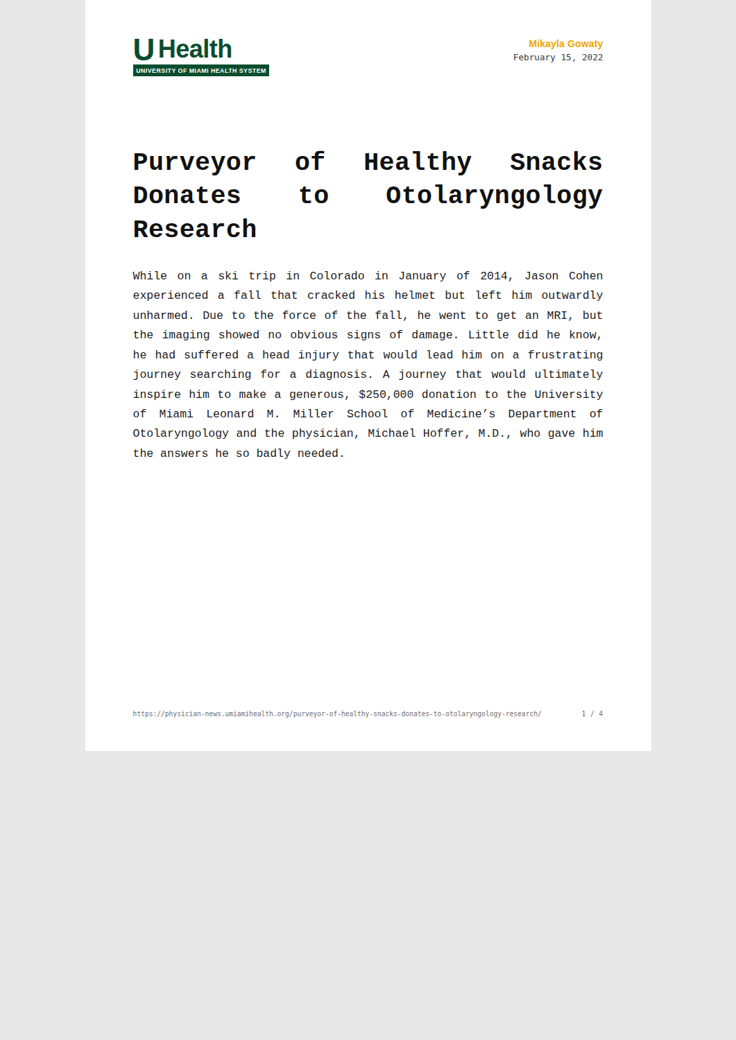UHealth
UNIVERSITY OF MIAMI HEALTH SYSTEM
Mikayla Gowaty
February 15, 2022
Purveyor of Healthy Snacks Donates to Otolaryngology Research
While on a ski trip in Colorado in January of 2014, Jason Cohen experienced a fall that cracked his helmet but left him outwardly unharmed. Due to the force of the fall, he went to get an MRI, but the imaging showed no obvious signs of damage. Little did he know, he had suffered a head injury that would lead him on a frustrating journey searching for a diagnosis. A journey that would ultimately inspire him to make a generous, $250,000 donation to the University of Miami Leonard M. Miller School of Medicine’s Department of Otolaryngology and the physician, Michael Hoffer, M.D., who gave him the answers he so badly needed.
https://physician-news.umiamihealth.org/purveyor-of-healthy-snacks-donates-to-otolaryngology-research/ 1 / 4